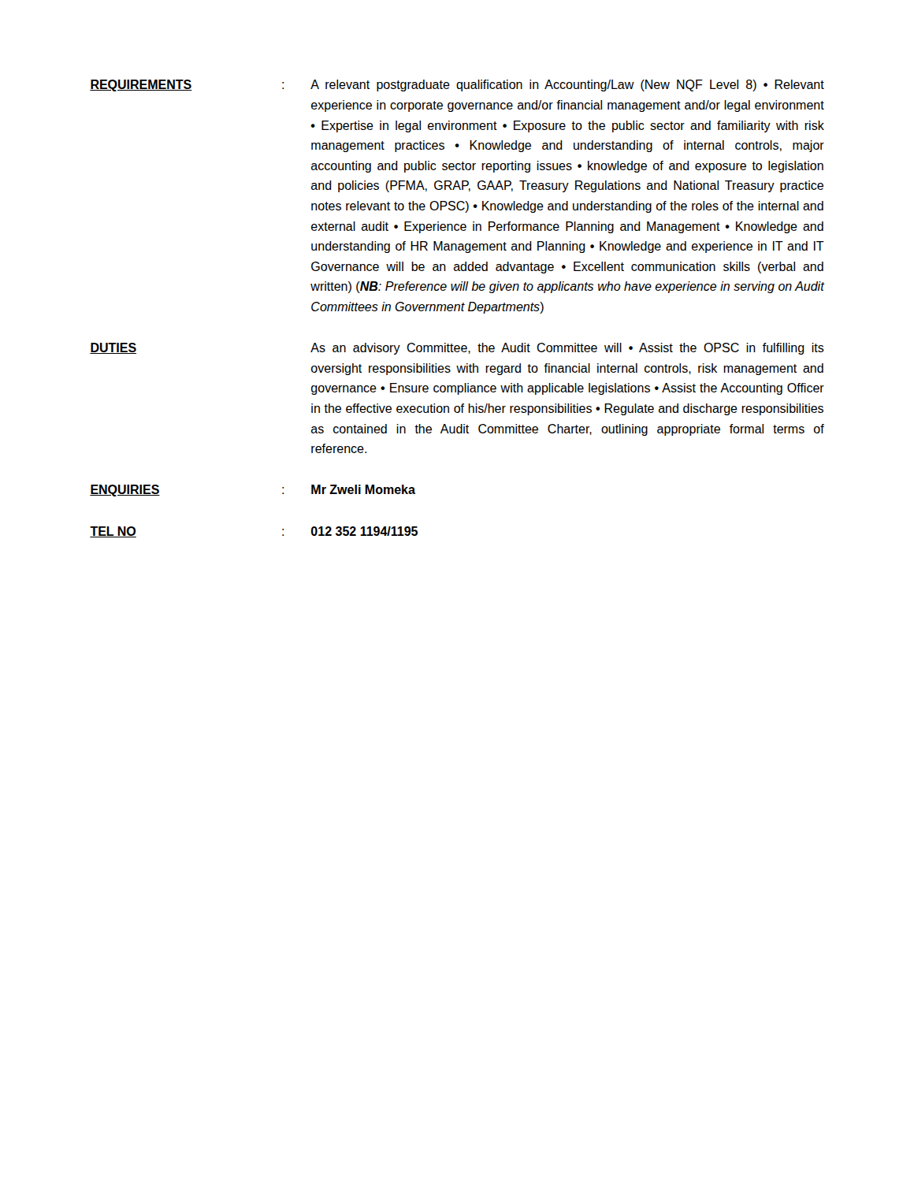| REQUIREMENTS | : | A relevant postgraduate qualification in Accounting/Law (New NQF Level 8) • Relevant experience in corporate governance and/or financial management and/or legal environment • Expertise in legal environment • Exposure to the public sector and familiarity with risk management practices • Knowledge and understanding of internal controls, major accounting and public sector reporting issues • knowledge of and exposure to legislation and policies (PFMA, GRAP, GAAP, Treasury Regulations and National Treasury practice notes relevant to the OPSC) • Knowledge and understanding of the roles of the internal and external audit • Experience in Performance Planning and Management • Knowledge and understanding of HR Management and Planning • Knowledge and experience in IT and IT Governance will be an added advantage • Excellent communication skills (verbal and written) ( NB : Preference will be given to applicants who have experience in serving on Audit Committees in Government Departments ) |
| DUTIES | | As an advisory Committee, the Audit Committee will • Assist the OPSC in fulfilling its oversight responsibilities with regard to financial internal controls, risk management and governance • Ensure compliance with applicable legislations • Assist the Accounting Officer in the effective execution of his/her responsibilities • Regulate and discharge responsibilities as contained in the Audit Committee Charter, outlining appropriate formal terms of reference. |
| ENQUIRIES | : | Mr Zweli Momeka |
| TEL NO | : | 012 352 1194/1195 |